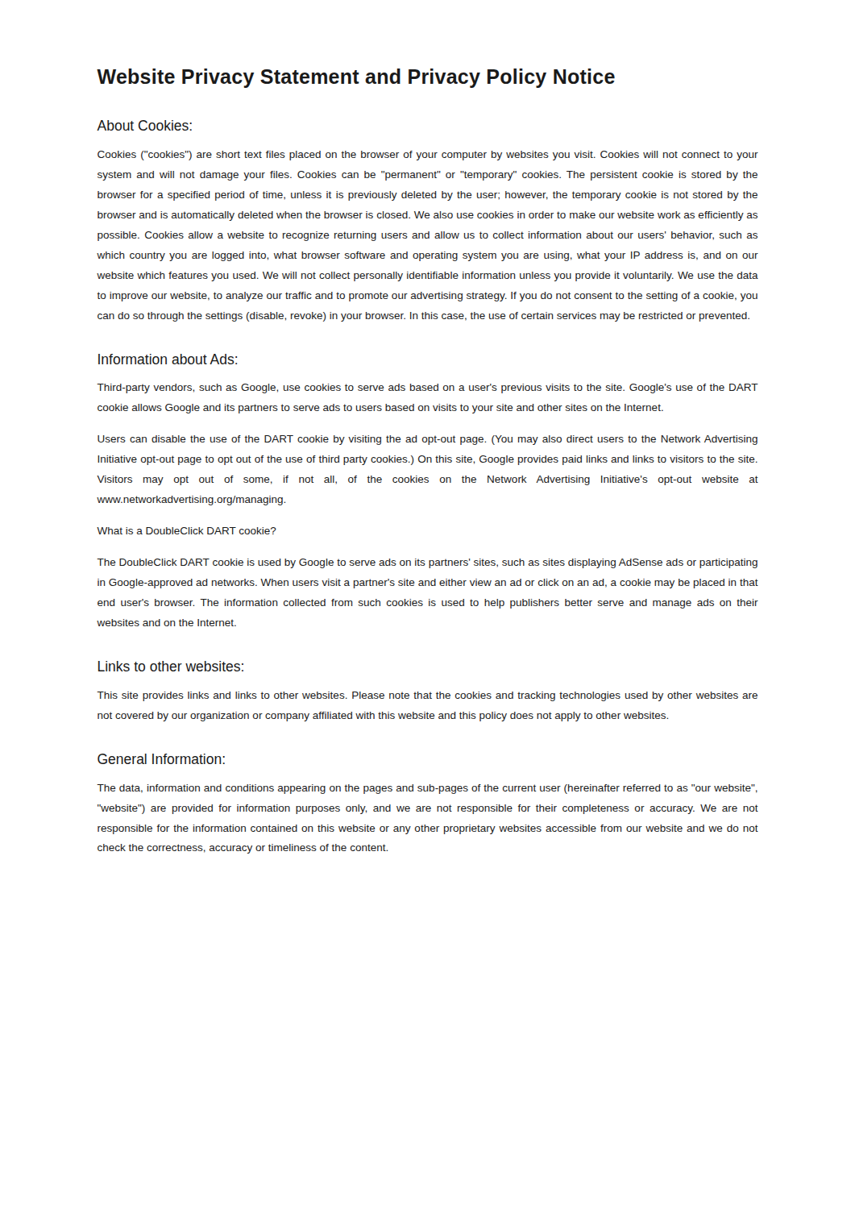Website Privacy Statement and Privacy Policy Notice
About Cookies:
Cookies ("cookies") are short text files placed on the browser of your computer by websites you visit. Cookies will not connect to your system and will not damage your files. Cookies can be "permanent" or "temporary" cookies. The persistent cookie is stored by the browser for a specified period of time, unless it is previously deleted by the user; however, the temporary cookie is not stored by the browser and is automatically deleted when the browser is closed. We also use cookies in order to make our website work as efficiently as possible. Cookies allow a website to recognize returning users and allow us to collect information about our users' behavior, such as which country you are logged into, what browser software and operating system you are using, what your IP address is, and on our website which features you used. We will not collect personally identifiable information unless you provide it voluntarily. We use the data to improve our website, to analyze our traffic and to promote our advertising strategy. If you do not consent to the setting of a cookie, you can do so through the settings (disable, revoke) in your browser. In this case, the use of certain services may be restricted or prevented.
Information about Ads:
Third-party vendors, such as Google, use cookies to serve ads based on a user's previous visits to the site. Google's use of the DART cookie allows Google and its partners to serve ads to users based on visits to your site and other sites on the Internet.
Users can disable the use of the DART cookie by visiting the ad opt-out page. (You may also direct users to the Network Advertising Initiative opt-out page to opt out of the use of third party cookies.) On this site, Google provides paid links and links to visitors to the site. Visitors may opt out of some, if not all, of the cookies on the Network Advertising Initiative's opt-out website at www.networkadvertising.org/managing.
What is a DoubleClick DART cookie?
The DoubleClick DART cookie is used by Google to serve ads on its partners' sites, such as sites displaying AdSense ads or participating in Google-approved ad networks. When users visit a partner's site and either view an ad or click on an ad, a cookie may be placed in that end user's browser. The information collected from such cookies is used to help publishers better serve and manage ads on their websites and on the Internet.
Links to other websites:
This site provides links and links to other websites. Please note that the cookies and tracking technologies used by other websites are not covered by our organization or company affiliated with this website and this policy does not apply to other websites.
General Information:
The data, information and conditions appearing on the pages and sub-pages of the current user (hereinafter referred to as "our website", "website") are provided for information purposes only, and we are not responsible for their completeness or accuracy. We are not responsible for the information contained on this website or any other proprietary websites accessible from our website and we do not check the correctness, accuracy or timeliness of the content.